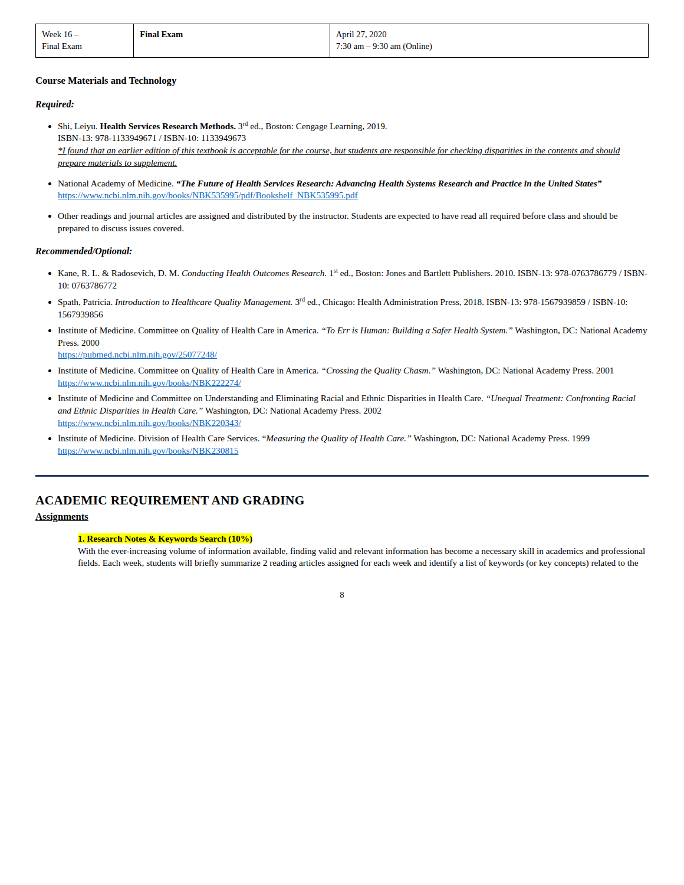| Week 16 – Final Exam | Final Exam | April 27, 2020 7:30 am – 9:30 am (Online) |
Course Materials and Technology
Required:
Shi, Leiyu. Health Services Research Methods. 3rd ed., Boston: Cengage Learning, 2019.
ISBN-13: 978-1133949671 / ISBN-10: 1133949673
*I found that an earlier edition of this textbook is acceptable for the course, but students are responsible for checking disparities in the contents and should prepare materials to supplement.
National Academy of Medicine. “The Future of Health Services Research: Advancing Health Systems Research and Practice in the United States”
https://www.ncbi.nlm.nih.gov/books/NBK535995/pdf/Bookshelf_NBK535995.pdf
Other readings and journal articles are assigned and distributed by the instructor. Students are expected to have read all required before class and should be prepared to discuss issues covered.
Recommended/Optional:
Kane, R. L. & Radosevich, D. M. Conducting Health Outcomes Research. 1st ed., Boston: Jones and Bartlett Publishers. 2010. ISBN-13: 978-0763786779 / ISBN-10: 0763786772
Spath, Patricia. Introduction to Healthcare Quality Management. 3rd ed., Chicago: Health Administration Press, 2018. ISBN-13: 978-1567939859 / ISBN-10: 1567939856
Institute of Medicine. Committee on Quality of Health Care in America. “To Err is Human: Building a Safer Health System.” Washington, DC: National Academy Press. 2000
https://pubmed.ncbi.nlm.nih.gov/25077248/
Institute of Medicine. Committee on Quality of Health Care in America. “Crossing the Quality Chasm.” Washington, DC: National Academy Press. 2001
https://www.ncbi.nlm.nih.gov/books/NBK222274/
Institute of Medicine and Committee on Understanding and Eliminating Racial and Ethnic Disparities in Health Care. “Unequal Treatment: Confronting Racial and Ethnic Disparities in Health Care.” Washington, DC: National Academy Press. 2002
https://www.ncbi.nlm.nih.gov/books/NBK220343/
Institute of Medicine. Division of Health Care Services. “Measuring the Quality of Health Care.” Washington, DC: National Academy Press. 1999
https://www.ncbi.nlm.nih.gov/books/NBK230815
ACADEMIC REQUIREMENT AND GRADING
Assignments
1. Research Notes & Keywords Search (10%)
With the ever-increasing volume of information available, finding valid and relevant information has become a necessary skill in academics and professional fields. Each week, students will briefly summarize 2 reading articles assigned for each week and identify a list of keywords (or key concepts) related to the
8